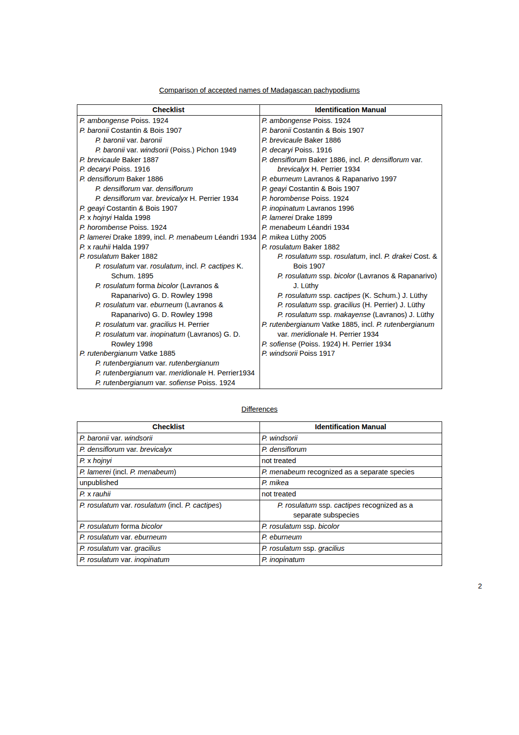Comparison of accepted names of Madagascan pachypodiums
| Checklist | Identification Manual |
| --- | --- |
| P. ambongense Poiss. 1924 P. baronii Costantin & Bois 1907 P. baronii var. baronii P. baronii var. windsorii (Poiss.) Pichon 1949 P. brevicaule Baker 1887 P. decaryi Poiss. 1916 P. densiflorum Baker 1886 P. densiflorum var. densiflorum P. densiflorum var. brevicalyx H. Perrier 1934 P. geayi Costantin & Bois 1907 P. x hojnyi Halda 1998 P. horombense Poiss. 1924 P. lamerei Drake 1899, incl. P. menabeum Léandri 1934 P. x rauhii Halda 1997 P. rosulatum Baker 1882 P. rosulatum var. rosulatum , incl. P. cactipes K. Schum. 1895 P. rosulatum forma bicolor (Lavranos & Rapanarivo) G. D. Rowley 1998 P. rosulatum var. eburneum (Lavranos & Rapanarivo) G. D. Rowley 1998 P. rosulatum var. gracilius H. Perrier P. rosulatum var. inopinatum (Lavranos) G. D. Rowley 1998 P. rutenbergianum Vatke 1885 P. rutenbergianum var. rutenbergianum P. rutenbergianum var. meridionale H. Perrier1934 P. rutenbergianum var. sofiense Poiss. 1924 | P. ambongense Poiss. 1924 P. baronii Costantin & Bois 1907 P. brevicaule Baker 1886 P. decaryi Poiss. 1916 P. densiflorum Baker 1886, incl. P. densiflorum var. brevicalyx H. Perrier 1934 P. eburneum Lavranos & Rapanarivo 1997 P. geayi Costantin & Bois 1907 P. horombense Poiss. 1924 P. inopinatum Lavranos 1996 P. lamerei Drake 1899 P. menabeum Léandri 1934 P. mikea Lüthy 2005 P. rosulatum Baker 1882 P. rosulatum ssp. rosulatum , incl. P. drakei Cost. & Bois 1907 P. rosulatum ssp. bicolor (Lavranos & Rapanarivo) J. Lüthy P. rosulatum ssp. cactipes (K. Schum.) J. Lüthy P. rosulatum ssp. gracilius (H. Perrier) J. Lüthy P. rosulatum ssp. makayense (Lavranos) J. Lüthy P. rutenbergianum Vatke 1885, incl. P. rutenbergianum var. meridionale H. Perrier 1934 P. sofiense (Poiss. 1924) H. Perrier 1934 P. windsorii Poiss 1917 |
Differences
| Checklist | Identification Manual |
| --- | --- |
| P. baronii var. windsorii | P. windsorii |
| P. densiflorum var. brevicalyx | P. densiflorum |
| P. x hojnyi | not treated |
| P. lamerei (incl. P. menabeum ) | P. menabeum recognized as a separate species |
| unpublished | P. mikea |
| P. x rauhii | not treated |
| P. rosulatum var. rosulatum (incl. P. cactipes ) | P. rosulatum ssp. cactipes recognized as a separate subspecies |
| P. rosulatum forma bicolor | P. rosulatum ssp. bicolor |
| P. rosulatum var. eburneum | P. eburneum |
| P. rosulatum var. gracilius | P. rosulatum ssp. gracilius |
| P. rosulatum var. inopinatum | P. inopinatum |
2